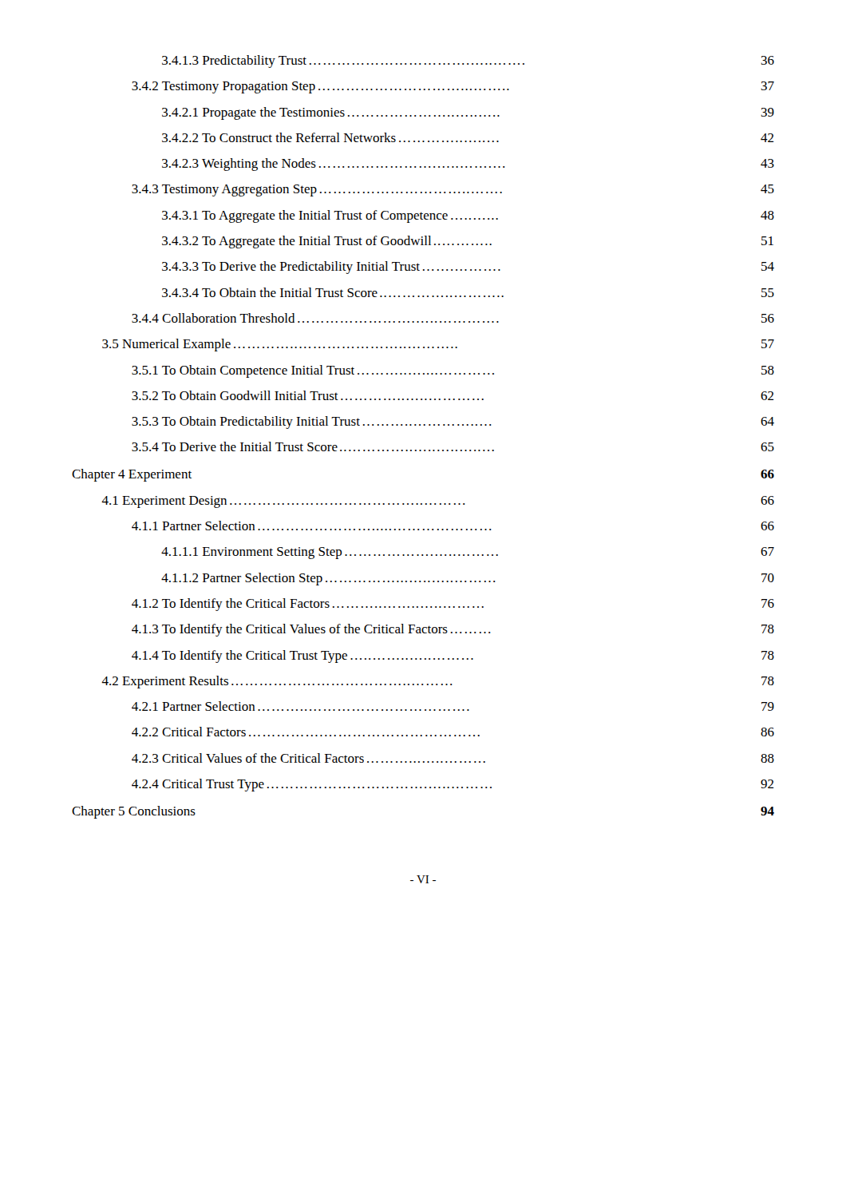3.4.1.3 Predictability Trust…………………………….…..……. 36
3.4.2 Testimony Propagation Step…………………………...…….. 37
3.4.2.1 Propagate the Testimonies…………………..…..….. 39
3.4.2.2 To Construct the Referral Networks…………..…..…42
3.4.2.3 Weighting the Nodes…………………….…..…….…43
3.4.3 Testimony Aggregation Step…………………………..……. 45
3.4.3.1 To Aggregate the Initial Trust of Competence…..…... 48
3.4.3.2 To Aggregate the Initial Trust of Goodwill..……….. 51
3.4.3.3 To Derive the Predictability Initial Trust…….………. 54
3.4.3.4 To Obtain the Initial Trust Score..…………..……….. 55
3.4.4 Collaboration Threshold…………………….…..…………. 56
3.5 Numerical Example…………..…………………..……….. 57
3.5.1 To Obtain Competence Initial Trust………..…....…………58
3.5.2 To Obtain Goodwill Initial Trust…………..…..…………62
3.5.3 To Obtain Predictability Initial Trust………..…………..…64
3.5.4 To Derive the Initial Trust Score..…………..…..…..…..…65
Chapter 4 Experiment 66
4.1 Experiment Design…………………………………..………66
4.1.1 Partner Selection…………………….....…………………66
4.1.1.1 Environment Setting Step……………….…..………67
4.1.1.2 Partner Selection Step……………...…..…..………70
4.1.2 To Identify the Critical Factors………..……..…..………76
4.1.3 To Identify the Critical Values of the Critical Factors………78
4.1.4 To Identify the Critical Trust Type…..……..…..………78
4.2 Experiment Results………………………………..………78
4.2.1 Partner Selection………..……………………………. 79
4.2.2 Critical Factors…………….……………………………86
4.2.3 Critical Values of the Critical Factors………...…..………88
4.2.4 Critical Trust Type…………………………….…..………92
Chapter 5 Conclusions 94
- VI -